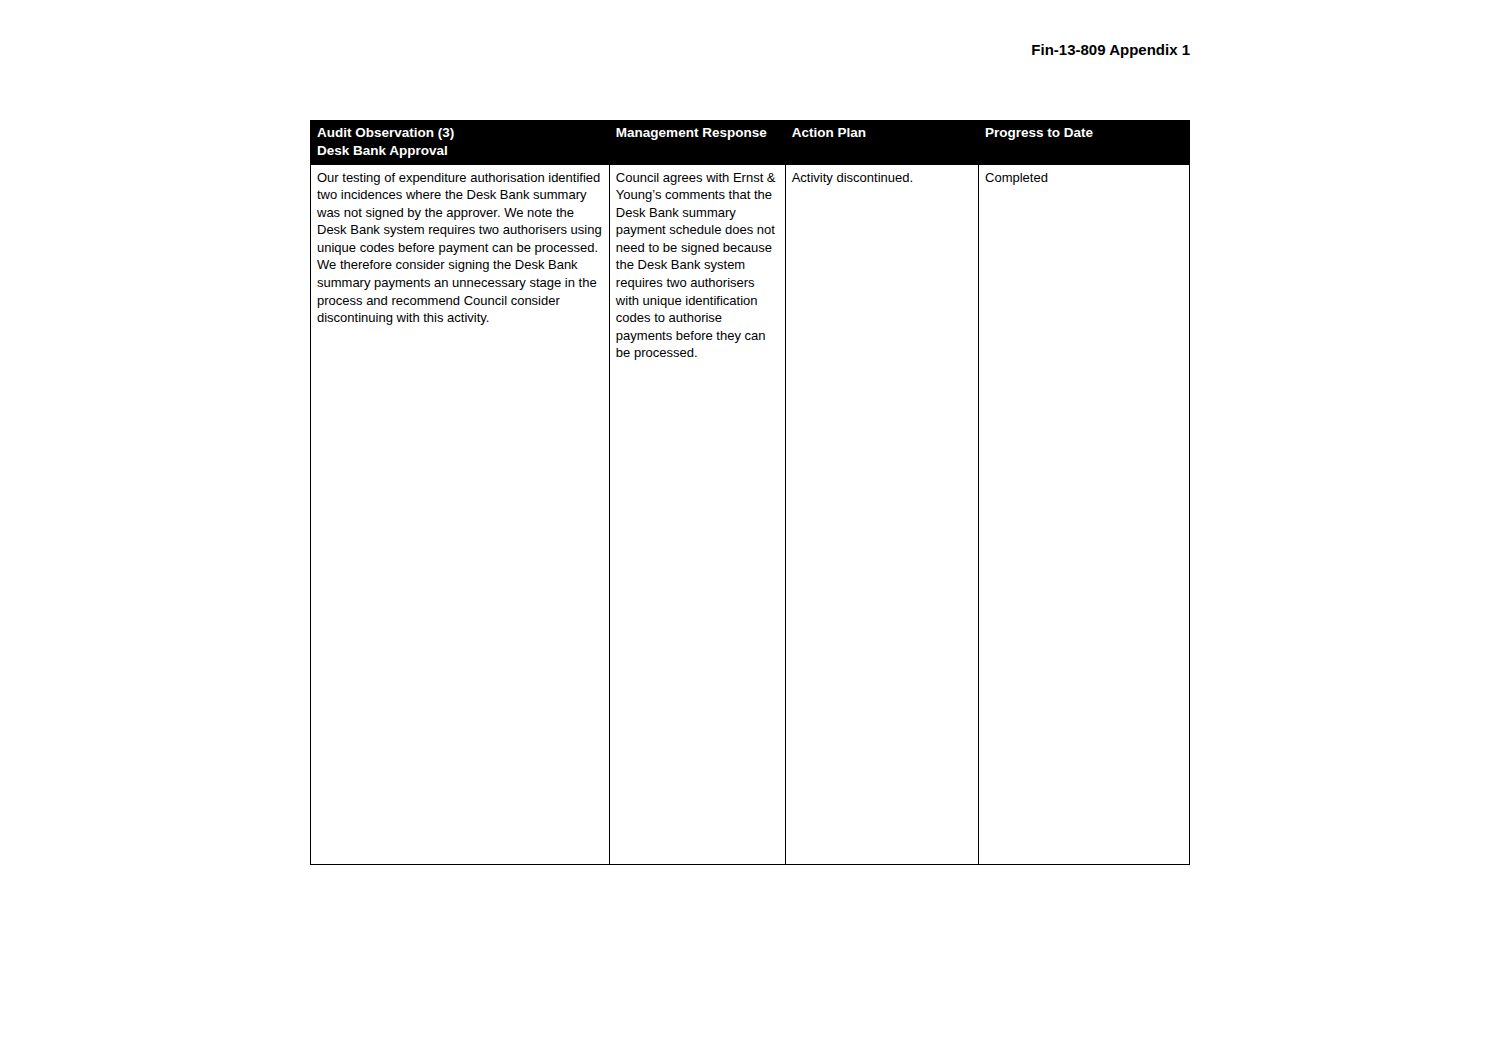Fin-13-809 Appendix 1
| Audit Observation (3) Desk Bank Approval | Management Response | Action Plan | Progress to Date |
| --- | --- | --- | --- |
| Our testing of expenditure authorisation identified two incidences where the Desk Bank summary was not signed by the approver. We note the Desk Bank system requires two authorisers using unique codes before payment can be processed. We therefore consider signing the Desk Bank summary payments an unnecessary stage in the process and recommend Council consider discontinuing with this activity. | Council agrees with Ernst & Young’s comments that the Desk Bank summary payment schedule does not need to be signed because the Desk Bank system requires two authorisers with unique identification codes to authorise payments before they can be processed. | Activity discontinued. | Completed |